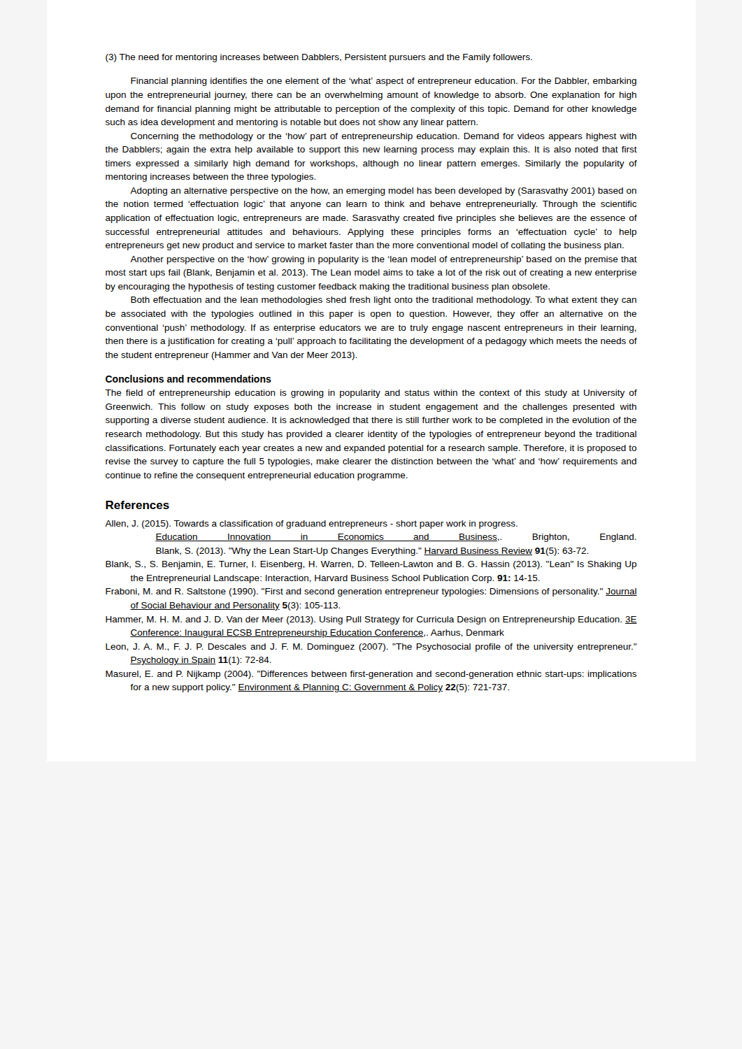(3) The need for mentoring increases between Dabblers, Persistent pursuers and the Family followers.
Financial planning identifies the one element of the ‘what’ aspect of entrepreneur education. For the Dabbler, embarking upon the entrepreneurial journey, there can be an overwhelming amount of knowledge to absorb. One explanation for high demand for financial planning might be attributable to perception of the complexity of this topic. Demand for other knowledge such as idea development and mentoring is notable but does not show any linear pattern.
Concerning the methodology or the ‘how’ part of entrepreneurship education. Demand for videos appears highest with the Dabblers; again the extra help available to support this new learning process may explain this. It is also noted that first timers expressed a similarly high demand for workshops, although no linear pattern emerges. Similarly the popularity of mentoring increases between the three typologies.
Adopting an alternative perspective on the how, an emerging model has been developed by (Sarasvathy 2001) based on the notion termed ‘effectuation logic’ that anyone can learn to think and behave entrepreneurially. Through the scientific application of effectuation logic, entrepreneurs are made. Sarasvathy created five principles she believes are the essence of successful entrepreneurial attitudes and behaviours. Applying these principles forms an ‘effectuation cycle’ to help entrepreneurs get new product and service to market faster than the more conventional model of collating the business plan.
Another perspective on the ‘how’ growing in popularity is the ‘lean model of entrepreneurship’ based on the premise that most start ups fail (Blank, Benjamin et al. 2013). The Lean model aims to take a lot of the risk out of creating a new enterprise by encouraging the hypothesis of testing customer feedback making the traditional business plan obsolete.
Both effectuation and the lean methodologies shed fresh light onto the traditional methodology. To what extent they can be associated with the typologies outlined in this paper is open to question. However, they offer an alternative on the conventional ‘push’ methodology. If as enterprise educators we are to truly engage nascent entrepreneurs in their learning, then there is a justification for creating a ‘pull’ approach to facilitating the development of a pedagogy which meets the needs of the student entrepreneur (Hammer and Van der Meer 2013).
Conclusions and recommendations
The field of entrepreneurship education is growing in popularity and status within the context of this study at University of Greenwich. This follow on study exposes both the increase in student engagement and the challenges presented with supporting a diverse student audience. It is acknowledged that there is still further work to be completed in the evolution of the research methodology. But this study has provided a clearer identity of the typologies of entrepreneur beyond the traditional classifications. Fortunately each year creates a new and expanded potential for a research sample. Therefore, it is proposed to revise the survey to capture the full 5 typologies, make clearer the distinction between the ‘what’ and ‘how’ requirements and continue to refine the consequent entrepreneurial education programme.
References
Allen, J. (2015). Towards a classification of graduand entrepreneurs - short paper work in progress. Education Innovation in Economics and Business,. Brighton, England.
Blank, S. (2013). "Why the Lean Start-Up Changes Everything." Harvard Business Review 91(5): 63-72.
Blank, S., S. Benjamin, E. Turner, I. Eisenberg, H. Warren, D. Telleen-Lawton and B. G. Hassin (2013). "Lean" Is Shaking Up the Entrepreneurial Landscape: Interaction, Harvard Business School Publication Corp. 91: 14-15.
Fraboni, M. and R. Saltstone (1990). "First and second generation entrepreneur typologies: Dimensions of personality." Journal of Social Behaviour and Personality 5(3): 105-113.
Hammer, M. H. M. and J. D. Van der Meer (2013). Using Pull Strategy for Curricula Design on Entrepreneurship Education. 3E Conference: Inaugural ECSB Entrepreneurship Education Conference,. Aarhus, Denmark
Leon, J. A. M., F. J. P. Descales and J. F. M. Dominguez (2007). "The Psychosocial profile of the university entrepreneur." Psychology in Spain 11(1): 72-84.
Masurel, E. and P. Nijkamp (2004). "Differences between first-generation and second-generation ethnic start-ups: implications for a new support policy." Environment & Planning C: Government & Policy 22(5): 721-737.